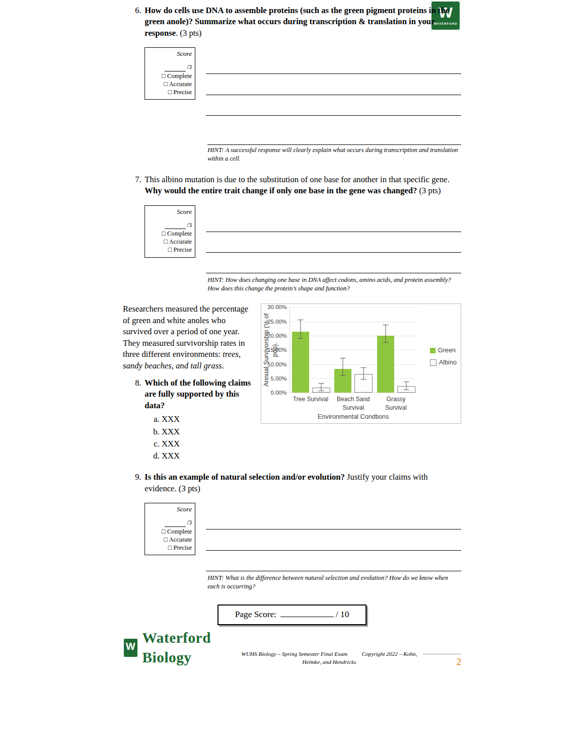WWATERFORD
6. How do cells use DNA to assemble proteins (such as the green pigment proteins in the green anole)? Summarize what occurs during transcription & translation in your response. (3 pts)
Score
/3
□ Complete
□ Accurate
□ Precise
HINT: A successful response will clearly explain what occurs during transcription and translation within a cell.
7. This albino mutation is due to the substitution of one base for another in that specific gene. Why would the entire trait change if only one base in the gene was changed? (3 pts)
Score
/3
□ Complete
□ Accurate
□ Precise
HINT: How does changing one base in DNA affect codons, amino acids, and protein assembly? How does this change the protein’s shape and function?
Researchers measured the percentage of green and white anoles who survived over a period of one year. They measured survivorship rates in three different environments: trees, sandy beaches, and tall grass.
8. Which of the following claims are fully supported by this data?
XXX
XXX
XXX
XXX
Annual Survivorship (% of pop).
30.00%
25.00%
20.00%
15.00%
10.00%
5.00%
0.00%
Green
Albino
Tree Survival Beach Sand Survival Grassy Survival
Environmental Condtions
9. Is this an example of natural selection and/or evolution? Justify your claims with evidence. (3 pts)
Score
/3
□ Complete
□ Accurate
□ Precise
HINT: What is the difference between natural selection and evolution? How do we know when each is occurring?
Page Score: / 10
W
Waterford Biology
WUHS Biology – Spring Semester Final Exam Copyright 2022 – Kohn, Helmke, and Hendricks
2